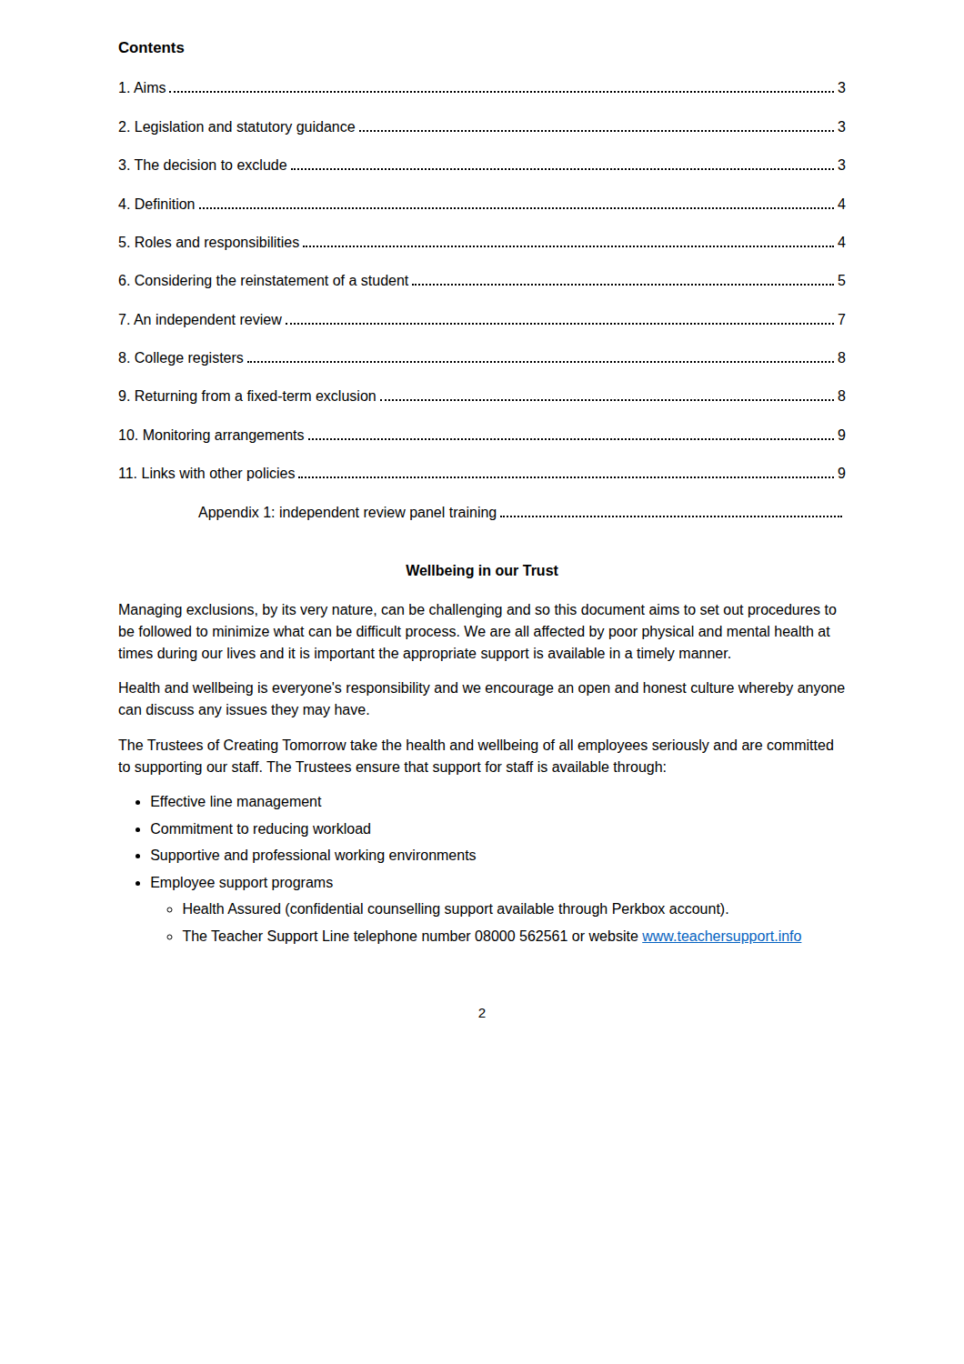Contents
1. Aims 3
2. Legislation and statutory guidance 3
3. The decision to exclude 3
4. Definition 4
5. Roles and responsibilities 4
6. Considering the reinstatement of a student 5
7. An independent review 7
8. College registers 8
9. Returning from a fixed-term exclusion 8
10. Monitoring arrangements 9
11. Links with other policies 9
Appendix 1: independent review panel training
Wellbeing in our Trust
Managing exclusions, by its very nature, can be challenging and so this document aims to set out procedures to be followed to minimize what can be difficult process. We are all affected by poor physical and mental health at times during our lives and it is important the appropriate support is available in a timely manner.
Health and wellbeing is everyone's responsibility and we encourage an open and honest culture whereby anyone can discuss any issues they may have.
The Trustees of Creating Tomorrow take the health and wellbeing of all employees seriously and are committed to supporting our staff. The Trustees ensure that support for staff is available through:
Effective line management
Commitment to reducing workload
Supportive and professional working environments
Employee support programs
Health Assured (confidential counselling support available through Perkbox account).
The Teacher Support Line telephone number 08000 562561 or website www.teachersupport.info
2